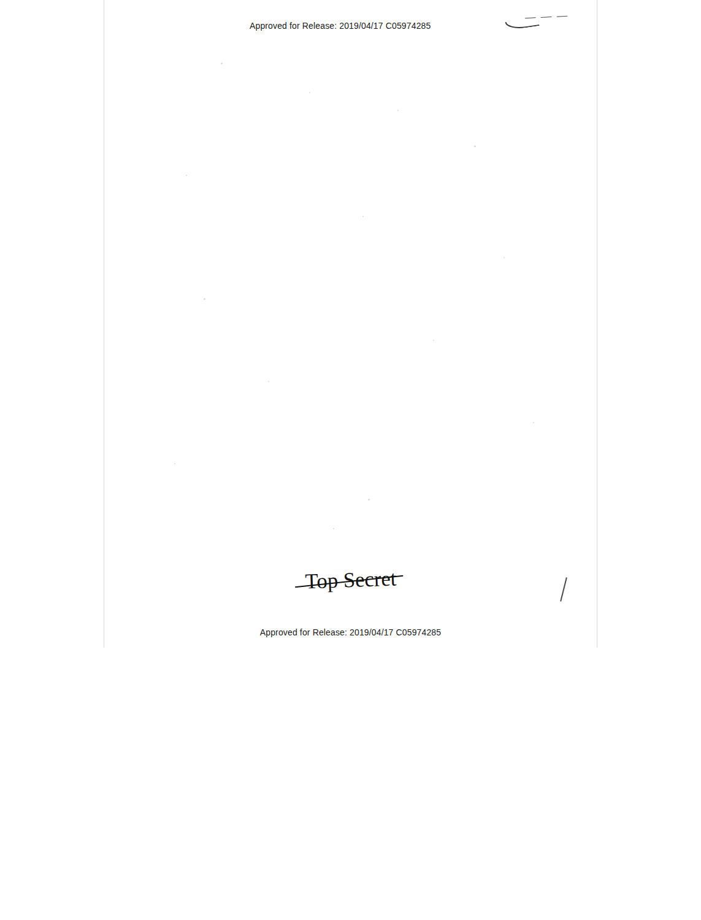Approved for Release: 2019/04/17 C05974285
— — —
Top Secret
Approved for Release: 2019/04/17 C05974285